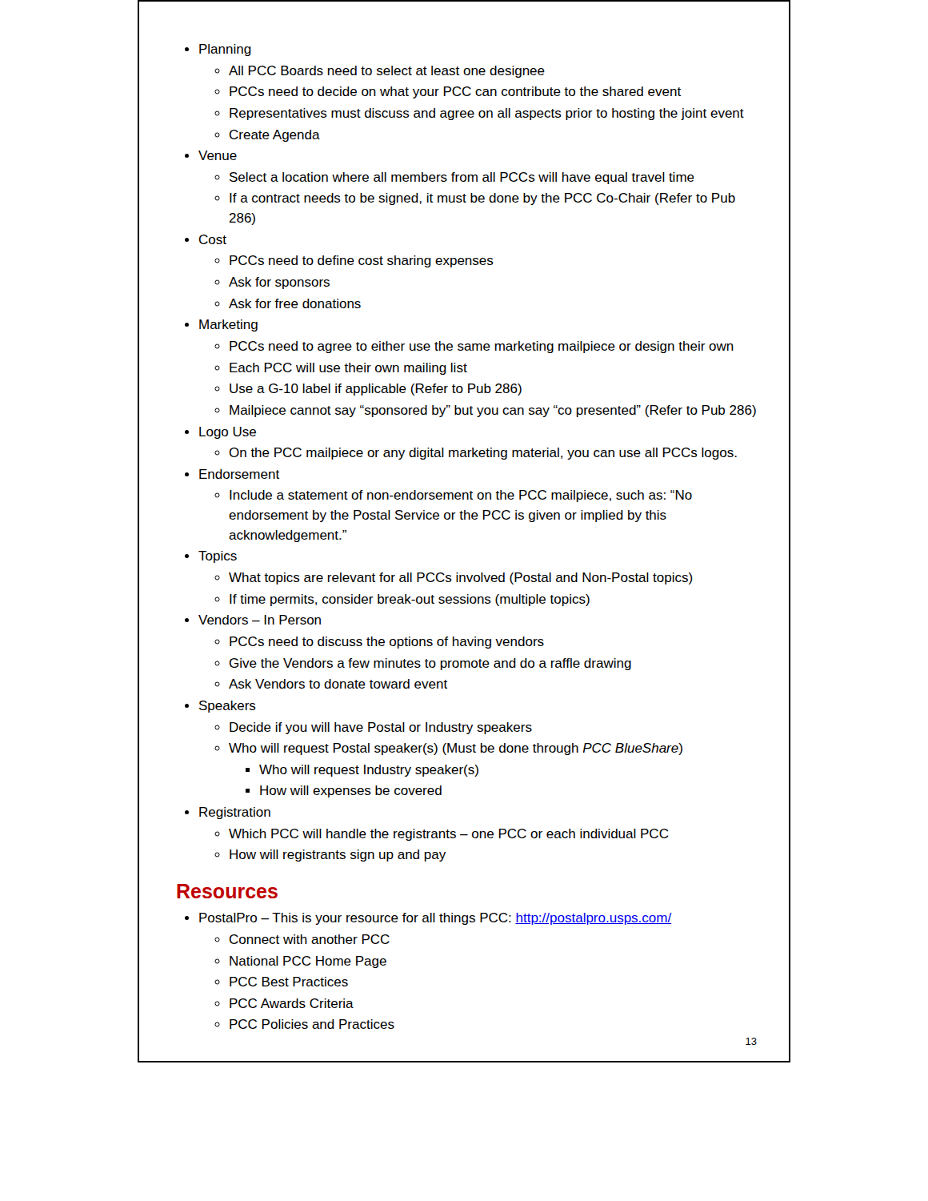Planning
All PCC Boards need to select at least one designee
PCCs need to decide on what your PCC can contribute to the shared event
Representatives must discuss and agree on all aspects prior to hosting the joint event
Create Agenda
Venue
Select a location where all members from all PCCs will have equal travel time
If a contract needs to be signed, it must be done by the PCC Co-Chair (Refer to Pub 286)
Cost
PCCs need to define cost sharing expenses
Ask for sponsors
Ask for free donations
Marketing
PCCs need to agree to either use the same marketing mailpiece or design their own
Each PCC will use their own mailing list
Use a G-10 label if applicable (Refer to Pub 286)
Mailpiece cannot say “sponsored by” but you can say “co presented” (Refer to Pub 286)
Logo Use
On the PCC mailpiece or any digital marketing material, you can use all PCCs logos.
Endorsement
Include a statement of non-endorsement on the PCC mailpiece, such as: “No endorsement by the Postal Service or the PCC is given or implied by this acknowledgement.”
Topics
What topics are relevant for all PCCs involved (Postal and Non-Postal topics)
If time permits, consider break-out sessions (multiple topics)
Vendors – In Person
PCCs need to discuss the options of having vendors
Give the Vendors a few minutes to promote and do a raffle drawing
Ask Vendors to donate toward event
Speakers
Decide if you will have Postal or Industry speakers
Who will request Postal speaker(s) (Must be done through PCC BlueShare)
Who will request Industry speaker(s)
How will expenses be covered
Registration
Which PCC will handle the registrants – one PCC or each individual PCC
How will registrants sign up and pay
Resources
PostalPro – This is your resource for all things PCC: http://postalpro.usps.com/
Connect with another PCC
National PCC Home Page
PCC Best Practices
PCC Awards Criteria
PCC Policies and Practices
13